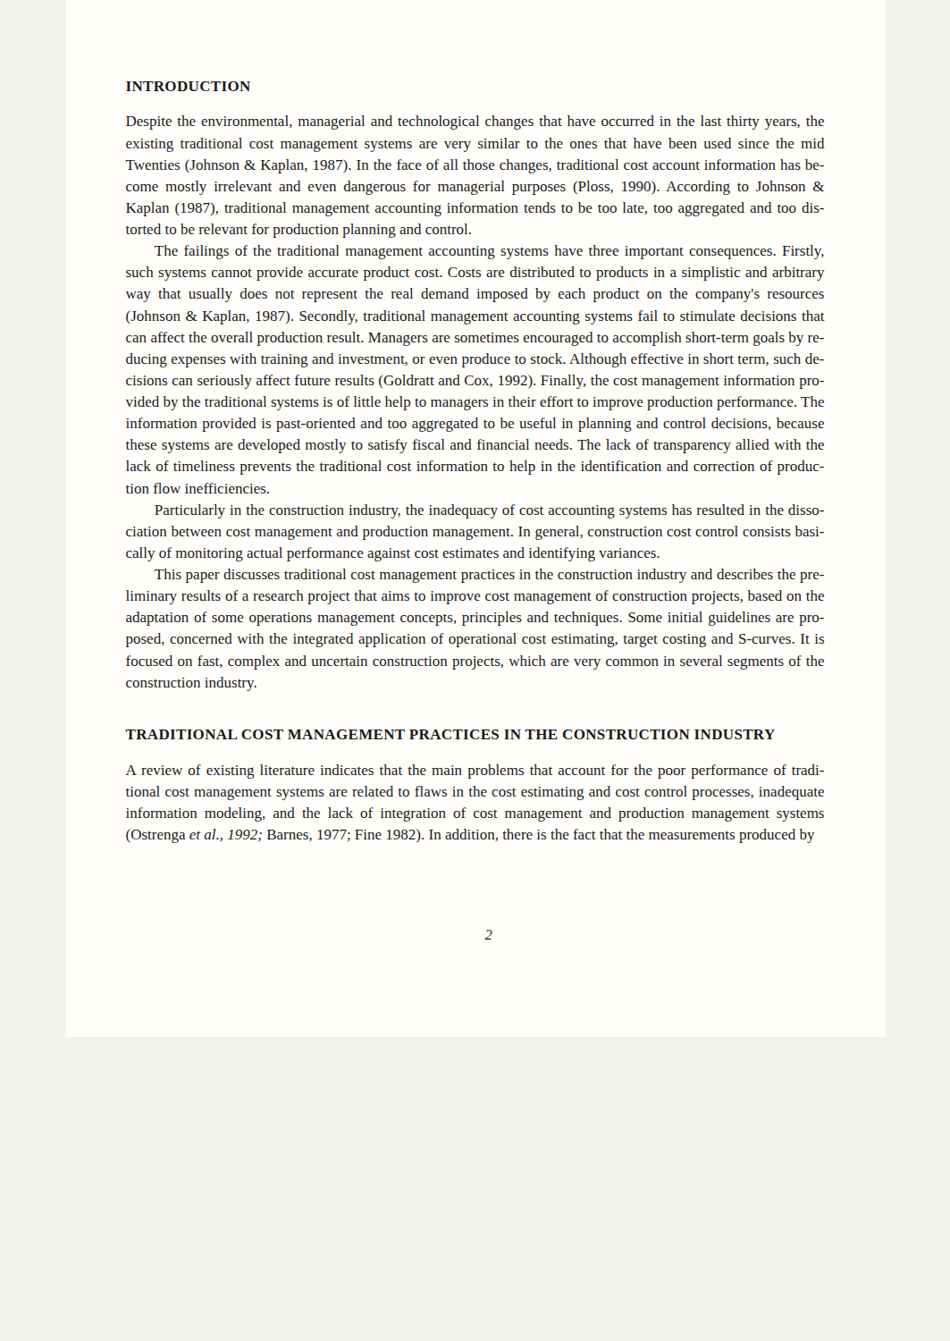Introduction
Despite the environmental, managerial and technological changes that have occurred in the last thirty years, the existing traditional cost management systems are very similar to the ones that have been used since the mid Twenties (Johnson & Kaplan, 1987). In the face of all those changes, traditional cost account information has become mostly irrelevant and even dangerous for managerial purposes (Ploss, 1990). According to Johnson & Kaplan (1987), traditional management accounting information tends to be too late, too aggregated and too distorted to be relevant for production planning and control.
The failings of the traditional management accounting systems have three important consequences. Firstly, such systems cannot provide accurate product cost. Costs are distributed to products in a simplistic and arbitrary way that usually does not represent the real demand imposed by each product on the company's resources (Johnson & Kaplan, 1987). Secondly, traditional management accounting systems fail to stimulate decisions that can affect the overall production result. Managers are sometimes encouraged to accomplish short-term goals by reducing expenses with training and investment, or even produce to stock. Although effective in short term, such decisions can seriously affect future results (Goldratt and Cox, 1992). Finally, the cost management information provided by the traditional systems is of little help to managers in their effort to improve production performance. The information provided is past-oriented and too aggregated to be useful in planning and control decisions, because these systems are developed mostly to satisfy fiscal and financial needs. The lack of transparency allied with the lack of timeliness prevents the traditional cost information to help in the identification and correction of production flow inefficiencies.
Particularly in the construction industry, the inadequacy of cost accounting systems has resulted in the dissociation between cost management and production management. In general, construction cost control consists basically of monitoring actual performance against cost estimates and identifying variances.
This paper discusses traditional cost management practices in the construction industry and describes the preliminary results of a research project that aims to improve cost management of construction projects, based on the adaptation of some operations management concepts, principles and techniques. Some initial guidelines are proposed, concerned with the integrated application of operational cost estimating, target costing and S-curves. It is focused on fast, complex and uncertain construction projects, which are very common in several segments of the construction industry.
Traditional Cost Management Practices in the Construction Industry
A review of existing literature indicates that the main problems that account for the poor performance of traditional cost management systems are related to flaws in the cost estimating and cost control processes, inadequate information modeling, and the lack of integration of cost management and production management systems (Ostrenga et al., 1992; Barnes, 1977; Fine 1982). In addition, there is the fact that the measurements produced by
2